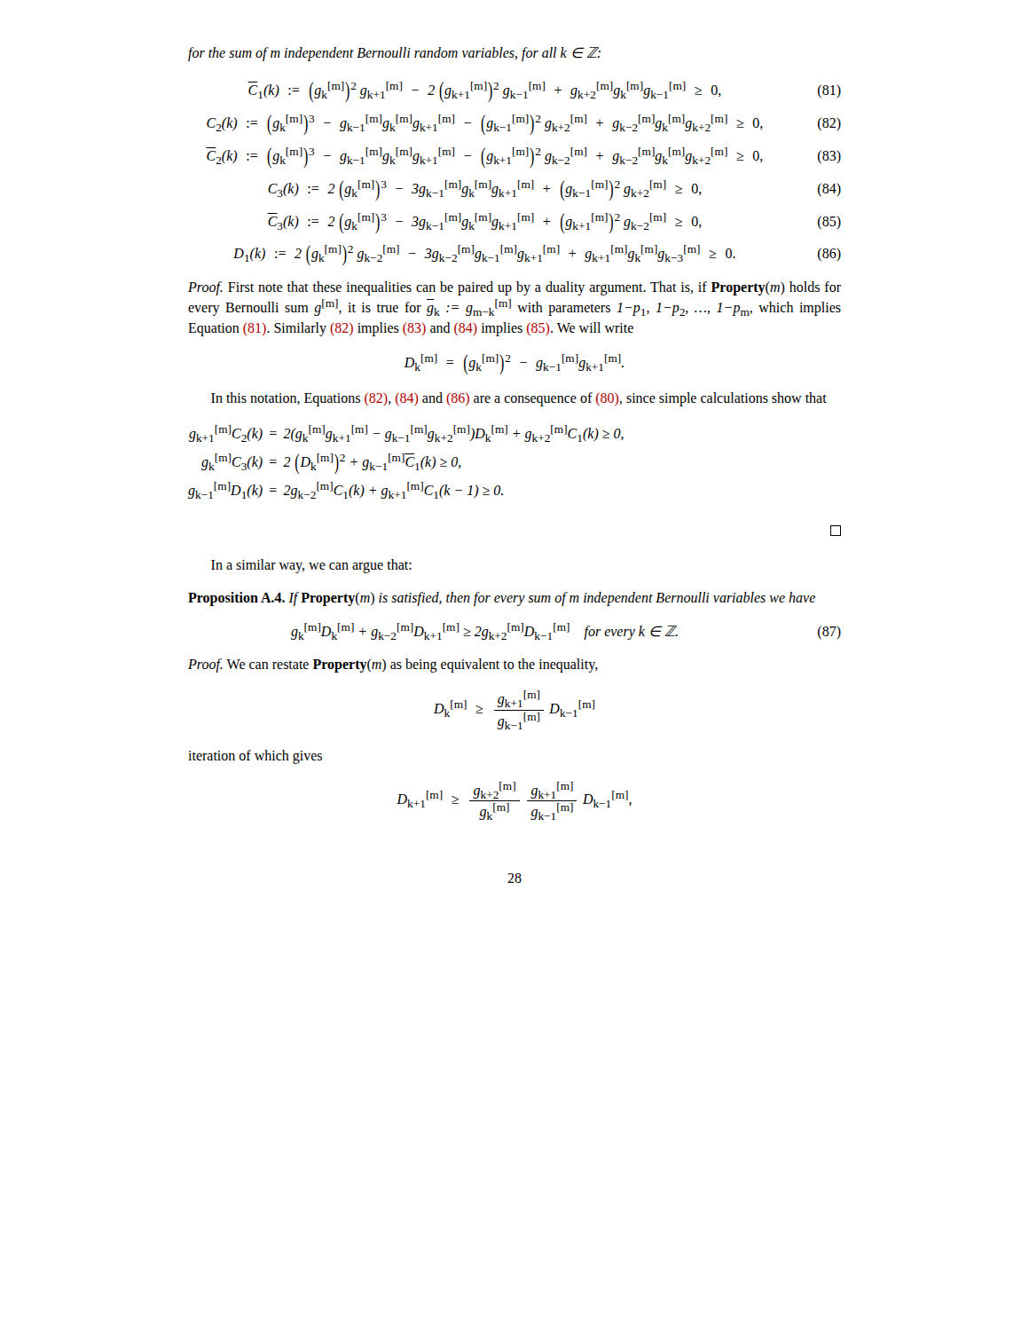for the sum of m independent Bernoulli random variables, for all k ∈ ℤ:
C1(k) := (gk[m])2 gk+1[m] − 2 (gk+1[m])2 gk−1[m] + gk+2[m]gk[m]gk−1[m] ≥ 0,
(81)
C2(k) := (gk[m])3 − gk−1[m]gk[m]gk+1[m] − (gk−1[m])2 gk+2[m] + gk−2[m]gk[m]gk+2[m] ≥ 0,
(82)
C2(k) := (gk[m])3 − gk−1[m]gk[m]gk+1[m] − (gk+1[m])2 gk−2[m] + gk−2[m]gk[m]gk+2[m] ≥ 0,
(83)
C3(k) := 2 (gk[m])3 − 3gk−1[m]gk[m]gk+1[m] + (gk−1[m])2 gk+2[m] ≥ 0,
(84)
C3(k) := 2 (gk[m])3 − 3gk−1[m]gk[m]gk+1[m] + (gk+1[m])2 gk−2[m] ≥ 0,
(85)
D1(k) := 2 (gk[m])2 gk−2[m] − 3gk−2[m]gk−1[m]gk+1[m] + gk+1[m]gk[m]gk−3[m] ≥ 0.
(86)
Proof. First note that these inequalities can be paired up by a duality argument. That is, if Property(m) holds for every Bernoulli sum g[m], it is true for gk := gm−k[m] with parameters 1−p1, 1−p2, …, 1−pm, which implies Equation (81). Similarly (82) implies (83) and (84) implies (85). We will write
Dk[m] = (gk[m])2 − gk−1[m]gk+1[m].
In this notation, Equations (82), (84) and (86) are a consequence of (80), since simple calculations show that
gk+1[m]C2(k)
=
2(gk[m]gk+1[m] − gk−1[m]gk+2[m])Dk[m] + gk+2[m]C1(k) ≥ 0,
gk[m]C3(k)
=
2 (Dk[m])2 + gk−1[m]C1(k) ≥ 0,
gk−1[m]D1(k)
=
2gk−2[m]C1(k) + gk+1[m]C1(k − 1) ≥ 0.
In a similar way, we can argue that:
Proposition A.4. If Property(m) is satisfied, then for every sum of m independent Bernoulli variables we have
gk[m]Dk[m] + gk−2[m]Dk+1[m] ≥ 2gk+2[m]Dk−1[m] for every k ∈ ℤ.
(87)
Proof. We can restate Property(m) as being equivalent to the inequality,
Dk[m] ≥ gk+1[m] gk−1[m] Dk−1[m]
iteration of which gives
Dk+1[m] ≥ gk+2[m] gk[m] gk+1[m] gk−1[m] Dk−1[m],
28